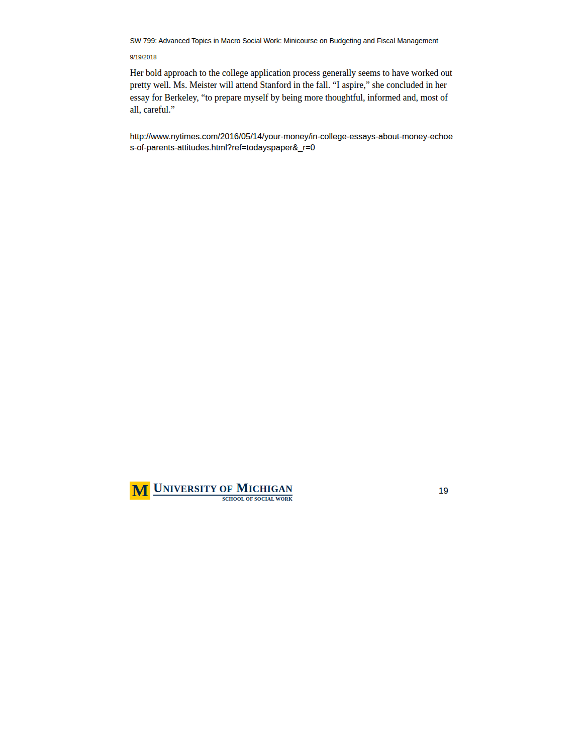SW 799: Advanced Topics in Macro Social Work: Minicourse on Budgeting and Fiscal Management
9/19/2018
Her bold approach to the college application process generally seems to have worked out pretty well. Ms. Meister will attend Stanford in the fall. “I aspire,” she concluded in her essay for Berkeley, “to prepare myself by being more thoughtful, informed and, most of all, careful.”
http://www.nytimes.com/2016/05/14/your-money/in-college-essays-about-money-echoes-of-parents-attitudes.html?ref=todayspaper&_r=0
M UNIVERSITY OF MICHIGAN SCHOOL OF SOCIAL WORK
19